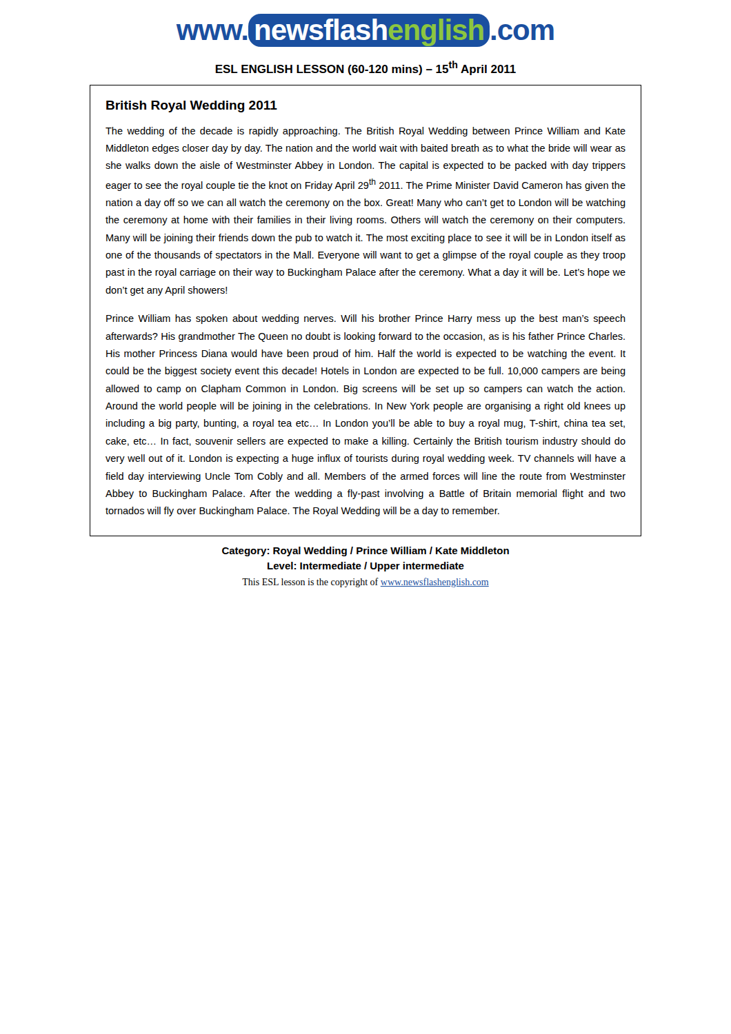www. newsflash english.com
ESL ENGLISH LESSON (60-120 mins) – 15th April 2011
British Royal Wedding 2011
The wedding of the decade is rapidly approaching. The British Royal Wedding between Prince William and Kate Middleton edges closer day by day. The nation and the world wait with baited breath as to what the bride will wear as she walks down the aisle of Westminster Abbey in London. The capital is expected to be packed with day trippers eager to see the royal couple tie the knot on Friday April 29th 2011. The Prime Minister David Cameron has given the nation a day off so we can all watch the ceremony on the box. Great! Many who can’t get to London will be watching the ceremony at home with their families in their living rooms. Others will watch the ceremony on their computers. Many will be joining their friends down the pub to watch it. The most exciting place to see it will be in London itself as one of the thousands of spectators in the Mall. Everyone will want to get a glimpse of the royal couple as they troop past in the royal carriage on their way to Buckingham Palace after the ceremony. What a day it will be. Let’s hope we don’t get any April showers!
Prince William has spoken about wedding nerves. Will his brother Prince Harry mess up the best man’s speech afterwards? His grandmother The Queen no doubt is looking forward to the occasion, as is his father Prince Charles. His mother Princess Diana would have been proud of him. Half the world is expected to be watching the event. It could be the biggest society event this decade! Hotels in London are expected to be full. 10,000 campers are being allowed to camp on Clapham Common in London. Big screens will be set up so campers can watch the action. Around the world people will be joining in the celebrations. In New York people are organising a right old knees up including a big party, bunting, a royal tea etc… In London you’ll be able to buy a royal mug, T-shirt, china tea set, cake, etc… In fact, souvenir sellers are expected to make a killing. Certainly the British tourism industry should do very well out of it. London is expecting a huge influx of tourists during royal wedding week. TV channels will have a field day interviewing Uncle Tom Cobly and all. Members of the armed forces will line the route from Westminster Abbey to Buckingham Palace. After the wedding a fly-past involving a Battle of Britain memorial flight and two tornados will fly over Buckingham Palace. The Royal Wedding will be a day to remember.
Category: Royal Wedding / Prince William / Kate Middleton
Level: Intermediate / Upper intermediate
This ESL lesson is the copyright of www.newsflashenglish.com